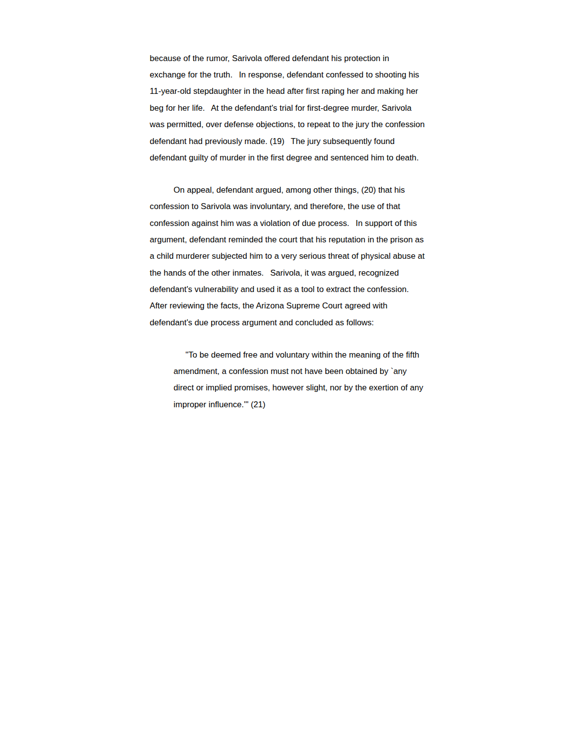because of the rumor, Sarivola offered defendant his protection in exchange for the truth. In response, defendant confessed to shooting his 11-year-old stepdaughter in the head after first raping her and making her beg for her life. At the defendant's trial for first-degree murder, Sarivola was permitted, over defense objections, to repeat to the jury the confession defendant had previously made. (19) The jury subsequently found defendant guilty of murder in the first degree and sentenced him to death.
On appeal, defendant argued, among other things, (20) that his confession to Sarivola was involuntary, and therefore, the use of that confession against him was a violation of due process. In support of this argument, defendant reminded the court that his reputation in the prison as a child murderer subjected him to a very serious threat of physical abuse at the hands of the other inmates. Sarivola, it was argued, recognized defendant's vulnerability and used it as a tool to extract the confession. After reviewing the facts, the Arizona Supreme Court agreed with defendant's due process argument and concluded as follows:
"To be deemed free and voluntary within the meaning of the fifth amendment, a confession must not have been obtained by `any direct or implied promises, however slight, nor by the exertion of any improper influence.'" (21)